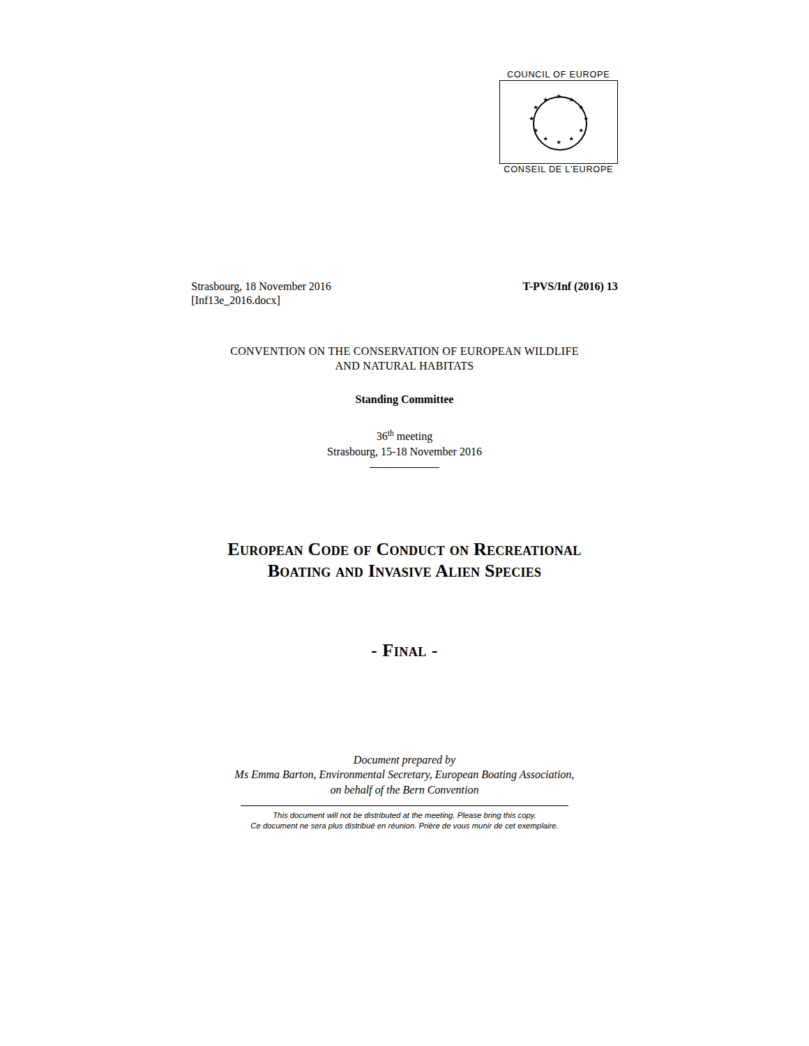COUNCIL OF EUROPE
CONSEIL DE L'EUROPE
Strasbourg, 18 November 2016 [Inf13e_2016.docx]
T-PVS/Inf (2016) 13
CONVENTION ON THE CONSERVATION OF EUROPEAN WILDLIFE
AND NATURAL HABITATS
Standing Committee
36th meeting
Strasbourg, 15-18 November 2016
European Code of Conduct on Recreational
Boating and Invasive Alien Species
- Final -
Document prepared by
Ms Emma Barton, Environmental Secretary, European Boating Association,
on behalf of the Bern Convention
This document will not be distributed at the meeting. Please bring this copy.
Ce document ne sera plus distribué en réunion. Prière de vous munir de cet exemplaire.